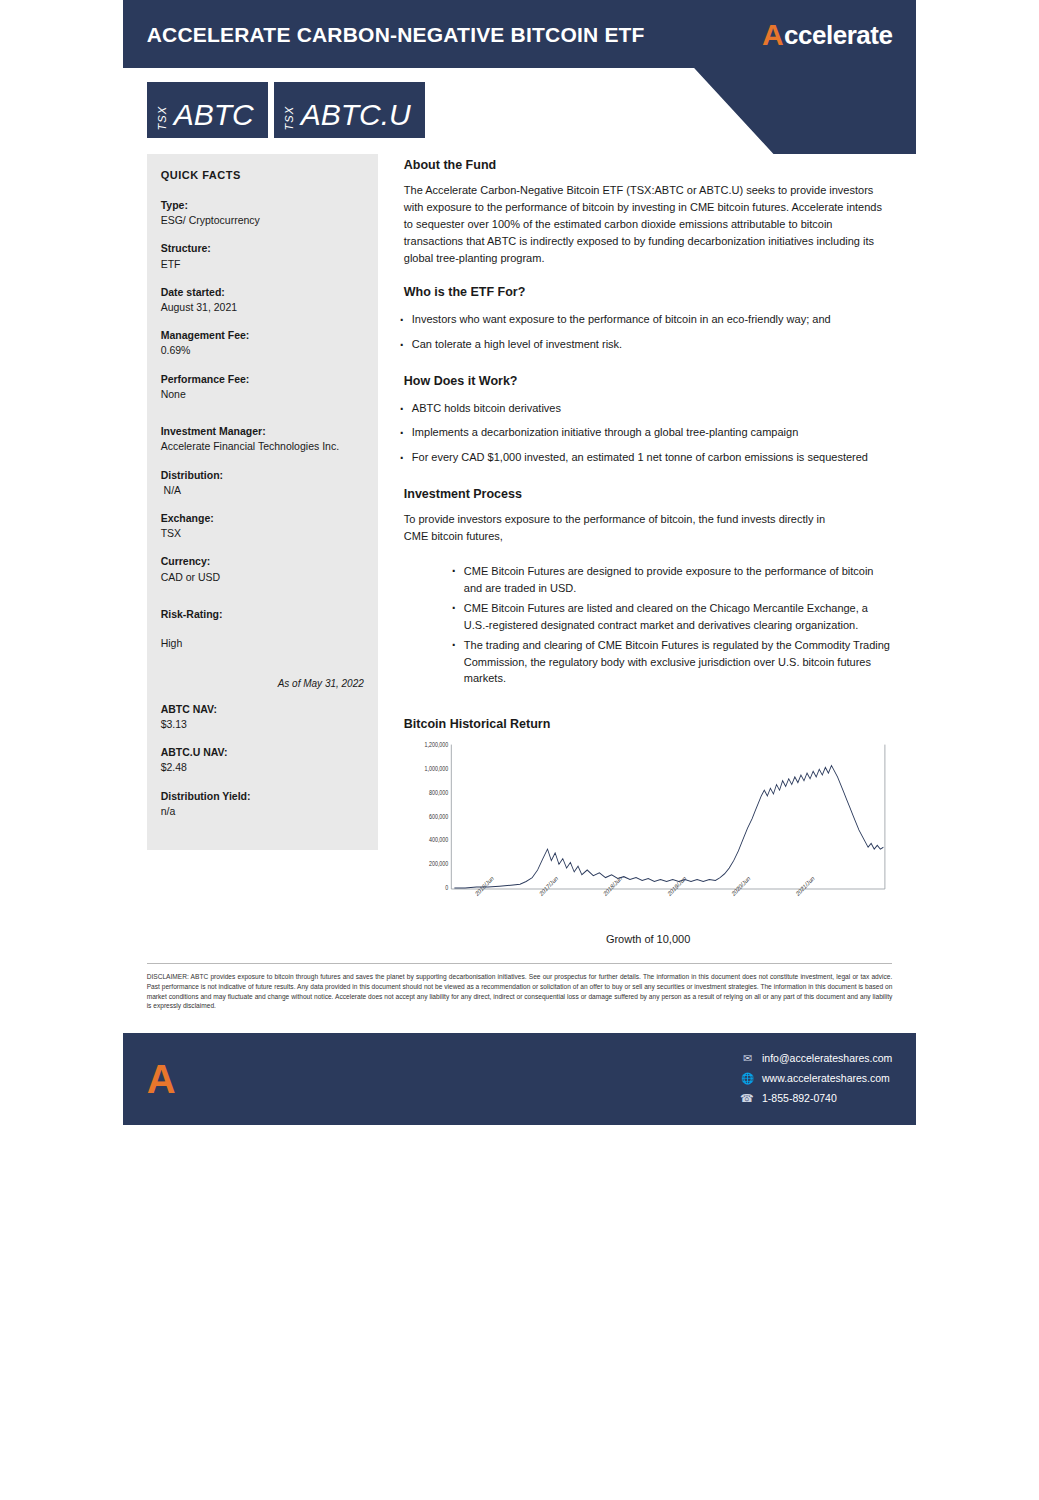ACCELERATE CARBON-NEGATIVE BITCOIN ETF
Accelerate
TSX ABTC
TSX ABTC.U
QUICK FACTS
Type:
ESG/ Cryptocurrency
Structure:
ETF
Date started:
August 31, 2021
Management Fee:
0.69%
Performance Fee:
None
Investment Manager:
Accelerate Financial Technologies Inc.
Distribution:
N/A
Exchange:
TSX
Currency:
CAD or USD
Risk-Rating:
High
As of May 31, 2022
ABTC NAV:
$3.13
ABTC.U NAV:
$2.48
Distribution Yield:
n/a
About the Fund
The Accelerate Carbon-Negative Bitcoin ETF (TSX:ABTC or ABTC.U) seeks to provide investors with exposure to the performance of bitcoin by investing in CME bitcoin futures. Accelerate intends to sequester over 100% of the estimated carbon dioxide emissions attributable to bitcoin transactions that ABTC is indirectly exposed to by funding decarbonization initiatives including its global tree-planting program.
Who is the ETF For?
Investors who want exposure to the performance of bitcoin in an eco-friendly way; and
Can tolerate a high level of investment risk.
How Does it Work?
ABTC holds bitcoin derivatives
Implements a decarbonization initiative through a global tree-planting campaign
For every CAD $1,000 invested, an estimated 1 net tonne of carbon emissions is sequestered
Investment Process
To provide investors exposure to the performance of bitcoin, the fund invests directly in
CME bitcoin futures,
CME Bitcoin Futures are designed to provide exposure to the performance of bitcoin and are traded in USD.
CME Bitcoin Futures are listed and cleared on the Chicago Mercantile Exchange, a U.S.-registered designated contract market and derivatives clearing organization.
The trading and clearing of CME Bitcoin Futures is regulated by the Commodity Trading Commission, the regulatory body with exclusive jurisdiction over U.S. bitcoin futures markets.
Bitcoin Historical Return
1,200,000 1,000,000 800,000 600,000 400,000 200,000 0 2016/Jun 2017/Jun 2018/Jun 2019/Jun 2020/Jun 2021/Jun
Growth of 10,000
DISCLAIMER: ABTC provides exposure to bitcoin through futures and saves the planet by supporting decarbonisation initiatives. See our prospectus for further details. The information in this document does not constitute investment, legal or tax advice. Past performance is not indicative of future results. Any data provided in this document should not be viewed as a recommendation or solicitation of an offer to buy or sell any securities or investment strategies. The information in this document is based on market conditions and may fluctuate and change without notice. Accelerate does not accept any liability for any direct, indirect or consequential loss or damage suffered by any person as a result of relying on all or any part of this document and any liability is expressly disclaimed.
A
✉info@accelerateshares.com
🌐www.accelerateshares.com
☎1-855-892-0740